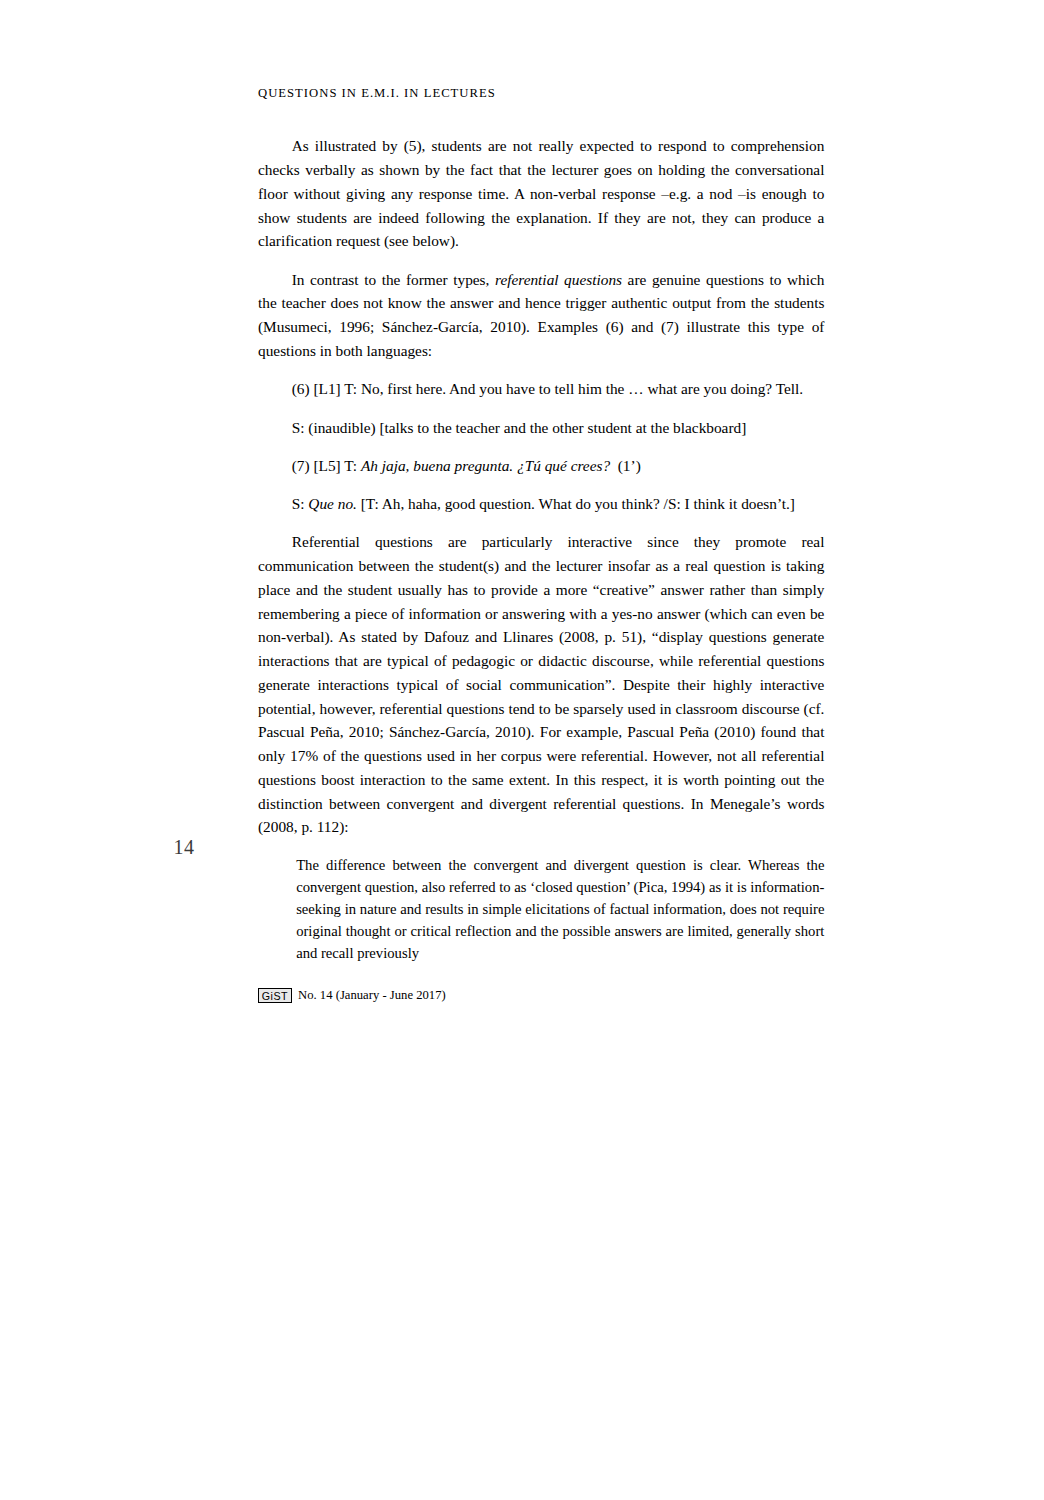Questions in E.M.I. in Lectures
As illustrated by (5), students are not really expected to respond to comprehension checks verbally as shown by the fact that the lecturer goes on holding the conversational floor without giving any response time. A non-verbal response –e.g. a nod –is enough to show students are indeed following the explanation. If they are not, they can produce a clarification request (see below).
In contrast to the former types, referential questions are genuine questions to which the teacher does not know the answer and hence trigger authentic output from the students (Musumeci, 1996; Sánchez-García, 2010). Examples (6) and (7) illustrate this type of questions in both languages:
(6) [L1] T: No, first here. And you have to tell him the … what are you doing? Tell.
S: (inaudible) [talks to the teacher and the other student at the blackboard]
(7) [L5] T: Ah jaja, buena pregunta. ¿Tú qué crees? (1’)
S: Que no. [T: Ah, haha, good question. What do you think? /S: I think it doesn’t.]
Referential questions are particularly interactive since they promote real communication between the student(s) and the lecturer insofar as a real question is taking place and the student usually has to provide a more “creative” answer rather than simply remembering a piece of information or answering with a yes-no answer (which can even be non-verbal). As stated by Dafouz and Llinares (2008, p. 51), “display questions generate interactions that are typical of pedagogic or didactic discourse, while referential questions generate interactions typical of social communication”. Despite their highly interactive potential, however, referential questions tend to be sparsely used in classroom discourse (cf. Pascual Peña, 2010; Sánchez-García, 2010). For example, Pascual Peña (2010) found that only 17% of the questions used in her corpus were referential. However, not all referential questions boost interaction to the same extent. In this respect, it is worth pointing out the distinction between convergent and divergent referential questions. In Menegale’s words (2008, p. 112):
The difference between the convergent and divergent question is clear. Whereas the convergent question, also referred to as ‘closed question’ (Pica, 1994) as it is information-seeking in nature and results in simple elicitations of factual information, does not require original thought or critical reflection and the possible answers are limited, generally short and recall previously
14
GiST No. 14 (January - June 2017)